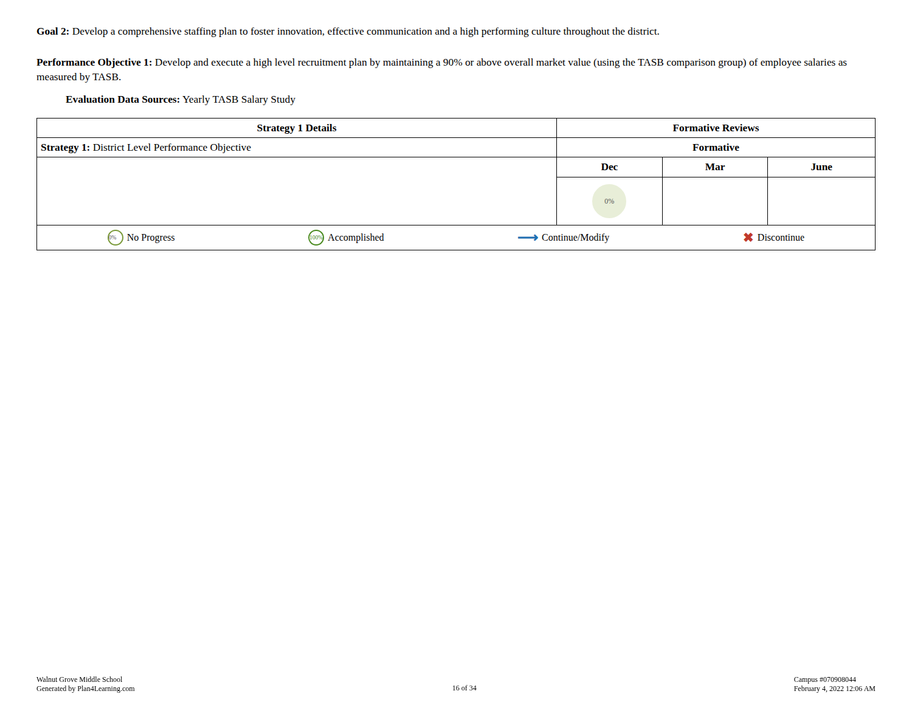Goal 2: Develop a comprehensive staffing plan to foster innovation, effective communication and a high performing culture throughout the district.
Performance Objective 1: Develop and execute a high level recruitment plan by maintaining a 90% or above overall market value (using the TASB comparison group) of employee salaries as measured by TASB.
Evaluation Data Sources: Yearly TASB Salary Study
| Strategy 1 Details | Formative Reviews |
| Strategy 1: District Level Performance Objective | Formative |
| | Dec | Mar | June |
| 0% | | |
| 0% No Progress 100% Accomplished ⟶ Continue/Modify ✖ Discontinue |
Walnut Grove Middle School
Generated by Plan4Learning.com
16 of 34
Campus #070908044
February 4, 2022 12:06 AM